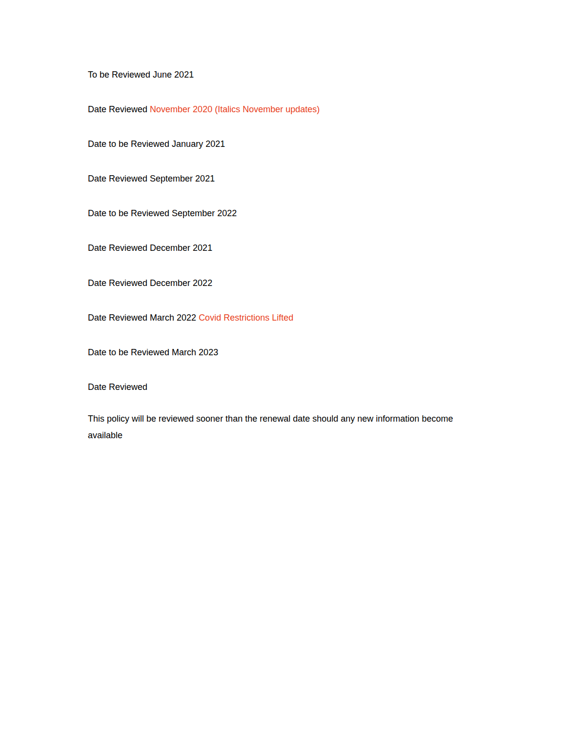To be Reviewed June 2021
Date Reviewed November 2020 (Italics November updates)
Date to be Reviewed January 2021
Date Reviewed September 2021
Date to be Reviewed September 2022
Date Reviewed December 2021
Date Reviewed December 2022
Date Reviewed March 2022 Covid Restrictions Lifted
Date to be Reviewed March 2023
Date Reviewed
This policy will be reviewed sooner than the renewal date should any new information become available